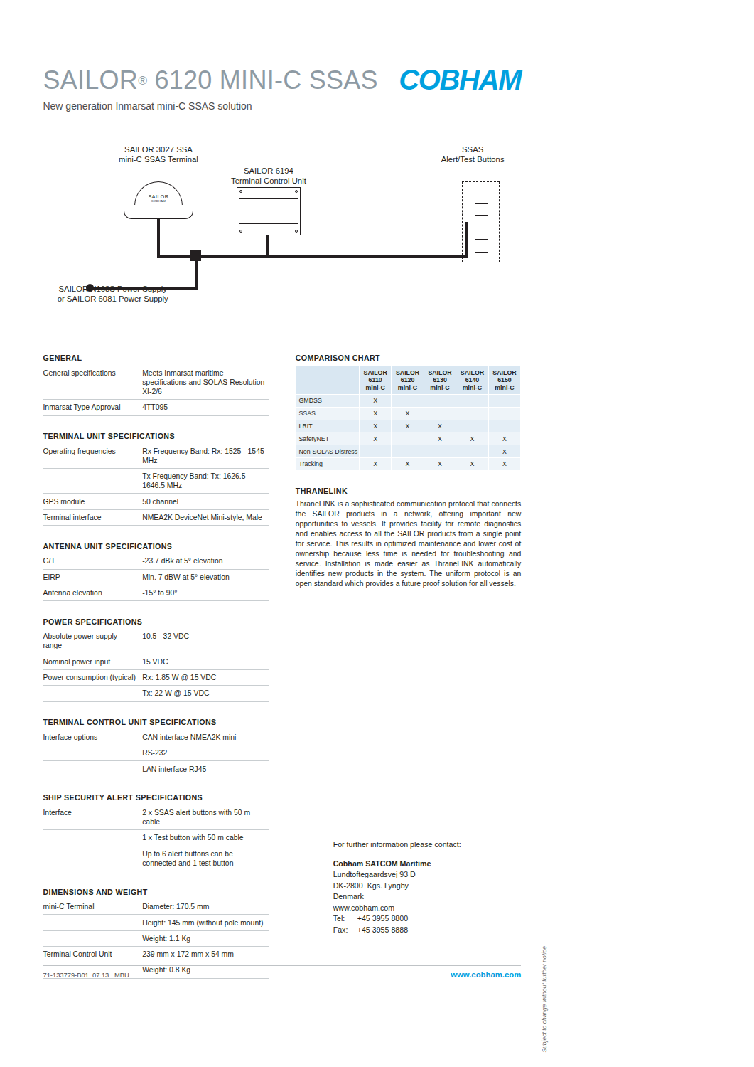SAILOR® 6120 MINI-C SSAS
New generation Inmarsat mini-C SSAS solution
COBHAM
SAILOR 3027 SSA
mini-C SSAS Terminal
SAILOR 6194
Terminal Control Unit
SSAS
Alert/Test Buttons
SAILOR N163S Power Supply
or SAILOR 6081 Power Supply
SAILORCOBHAM
General
| General specifications | Meets Inmarsat maritime specifications and SOLAS Resolution XI-2/6 |
| Inmarsat Type Approval | 4TT095 |
Terminal Unit Specifications
| Operating frequencies | Rx Frequency Band: Rx: 1525 - 1545 MHz |
| | Tx Frequency Band: Tx: 1626.5 - 1646.5 MHz |
| GPS module | 50 channel |
| Terminal interface | NMEA2K DeviceNet Mini-style, Male |
Antenna Unit Specifications
| G/T | -23.7 dBk at 5° elevation |
| EIRP | Min. 7 dBW at 5° elevation |
| Antenna elevation | -15° to 90° |
Power Specifications
| Absolute power supply range | 10.5 - 32 VDC |
| Nominal power input | 15 VDC |
| Power consumption (typical) | Rx: 1.85 W @ 15 VDC |
| | Tx: 22 W @ 15 VDC |
Terminal Control Unit Specifications
| Interface options | CAN interface NMEA2K mini |
| | RS-232 |
| | LAN interface RJ45 |
Ship Security Alert Specifications
| Interface | 2 x SSAS alert buttons with 50 m cable |
| | 1 x Test button with 50 m cable |
| | Up to 6 alert buttons can be connected and 1 test button |
Dimensions and Weight
| mini-C Terminal | Diameter: 170.5 mm |
| | Height: 145 mm (without pole mount) |
| | Weight: 1.1 Kg |
| Terminal Control Unit | 239 mm x 172 mm x 54 mm |
| | Weight: 0.8 Kg |
Comparison Chart
| | SAILOR 6110 mini-C | SAILOR 6120 mini-C | SAILOR 6130 mini-C | SAILOR 6140 mini-C | SAILOR 6150 mini-C |
| --- | --- | --- | --- | --- | --- |
| GMDSS | X | | | | |
| SSAS | X | X | | | |
| LRIT | X | X | X | | |
| SafetyNET | X | | X | X | X |
| Non-SOLAS Distress | | | | | X |
| Tracking | X | X | X | X | X |
ThraneLINK
ThraneLINK is a sophisticated communication protocol that connects the SAILOR products in a network, offering important new opportunities to vessels. It provides facility for remote diagnostics and enables access to all the SAILOR products from a single point for service. This results in optimized maintenance and lower cost of ownership because less time is needed for troubleshooting and service. Installation is made easier as ThraneLINK automatically identifies new products in the system. The uniform protocol is an open standard which provides a future proof solution for all vessels.
For further information please contact:
Cobham SATCOM Maritime
Lundtoftegaardsvej 93 D
DK-2800 Kgs. Lyngby
Denmark
www.cobham.com
Tel:+45 3955 8800
Fax:+45 3955 8888
Subject to change without further notice
71-133779-B01 07.13 MBU
www.cobham.com